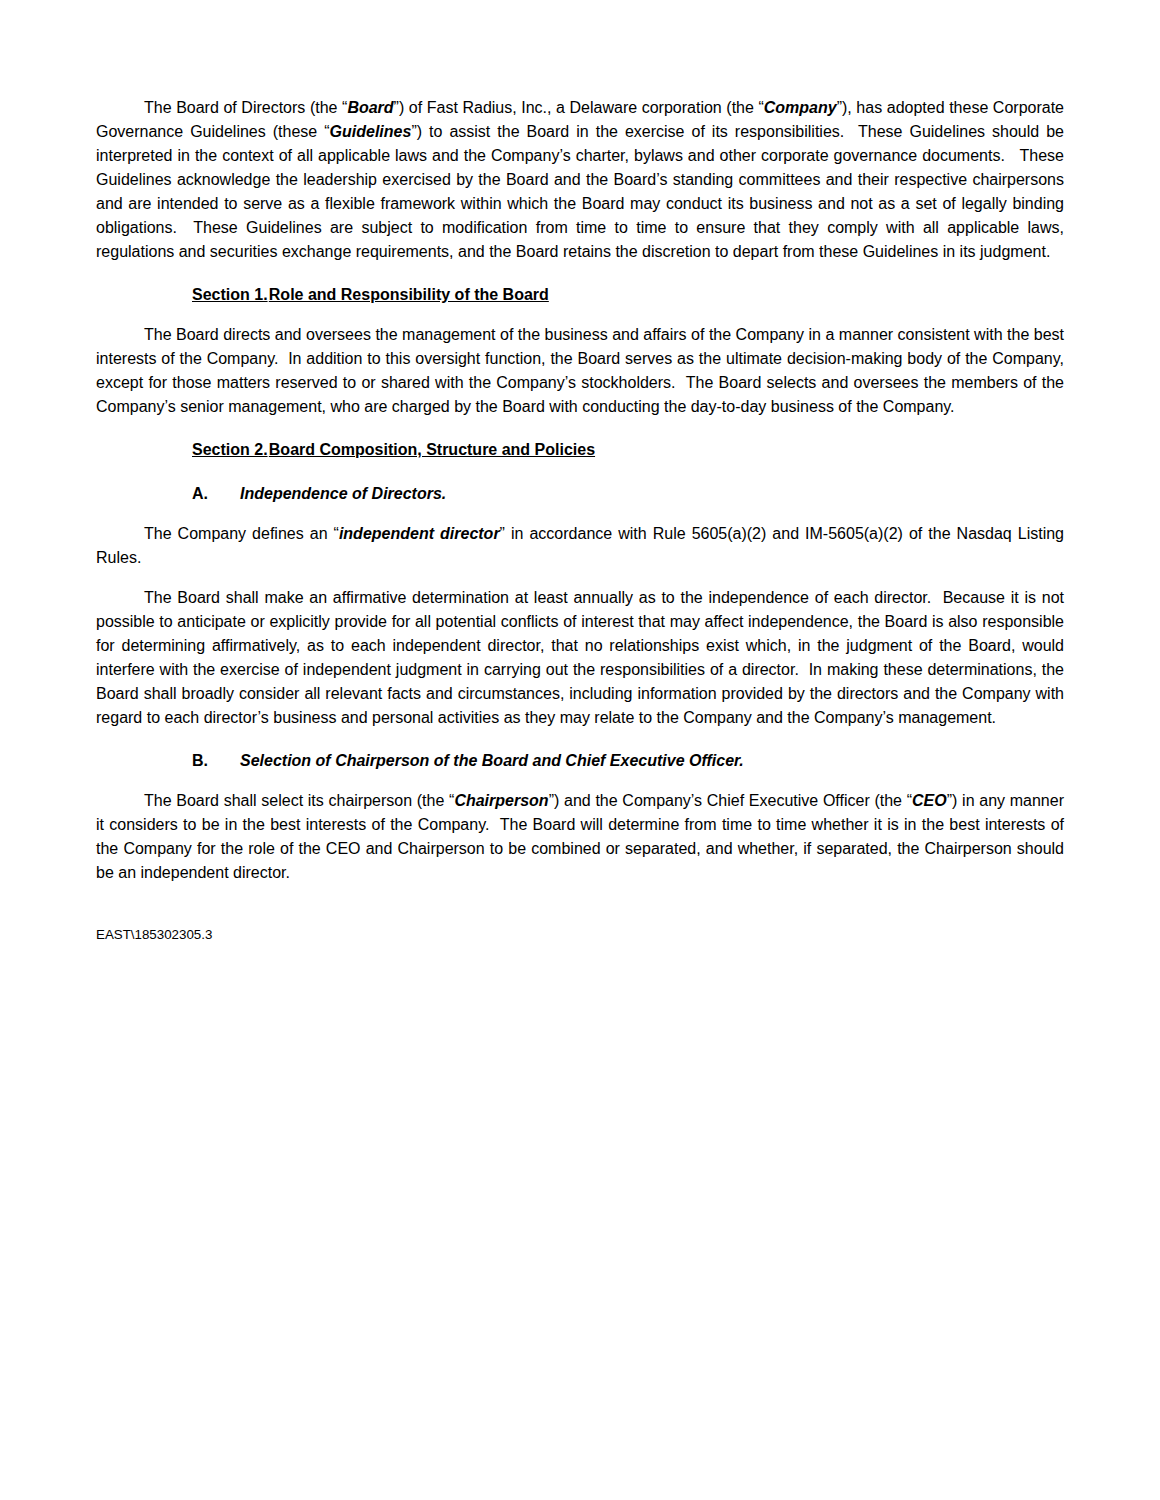The Board of Directors (the “Board”) of Fast Radius, Inc., a Delaware corporation (the “Company”), has adopted these Corporate Governance Guidelines (these “Guidelines”) to assist the Board in the exercise of its responsibilities. These Guidelines should be interpreted in the context of all applicable laws and the Company’s charter, bylaws and other corporate governance documents. These Guidelines acknowledge the leadership exercised by the Board and the Board’s standing committees and their respective chairpersons and are intended to serve as a flexible framework within which the Board may conduct its business and not as a set of legally binding obligations. These Guidelines are subject to modification from time to time to ensure that they comply with all applicable laws, regulations and securities exchange requirements, and the Board retains the discretion to depart from these Guidelines in its judgment.
Section 1. Role and Responsibility of the Board
The Board directs and oversees the management of the business and affairs of the Company in a manner consistent with the best interests of the Company. In addition to this oversight function, the Board serves as the ultimate decision-making body of the Company, except for those matters reserved to or shared with the Company’s stockholders. The Board selects and oversees the members of the Company’s senior management, who are charged by the Board with conducting the day-to-day business of the Company.
Section 2. Board Composition, Structure and Policies
A. Independence of Directors.
The Company defines an “independent director” in accordance with Rule 5605(a)(2) and IM-5605(a)(2) of the Nasdaq Listing Rules.
The Board shall make an affirmative determination at least annually as to the independence of each director. Because it is not possible to anticipate or explicitly provide for all potential conflicts of interest that may affect independence, the Board is also responsible for determining affirmatively, as to each independent director, that no relationships exist which, in the judgment of the Board, would interfere with the exercise of independent judgment in carrying out the responsibilities of a director. In making these determinations, the Board shall broadly consider all relevant facts and circumstances, including information provided by the directors and the Company with regard to each director’s business and personal activities as they may relate to the Company and the Company’s management.
B. Selection of Chairperson of the Board and Chief Executive Officer.
The Board shall select its chairperson (the “Chairperson”) and the Company’s Chief Executive Officer (the “CEO”) in any manner it considers to be in the best interests of the Company. The Board will determine from time to time whether it is in the best interests of the Company for the role of the CEO and Chairperson to be combined or separated, and whether, if separated, the Chairperson should be an independent director.
EAST\185302305.3